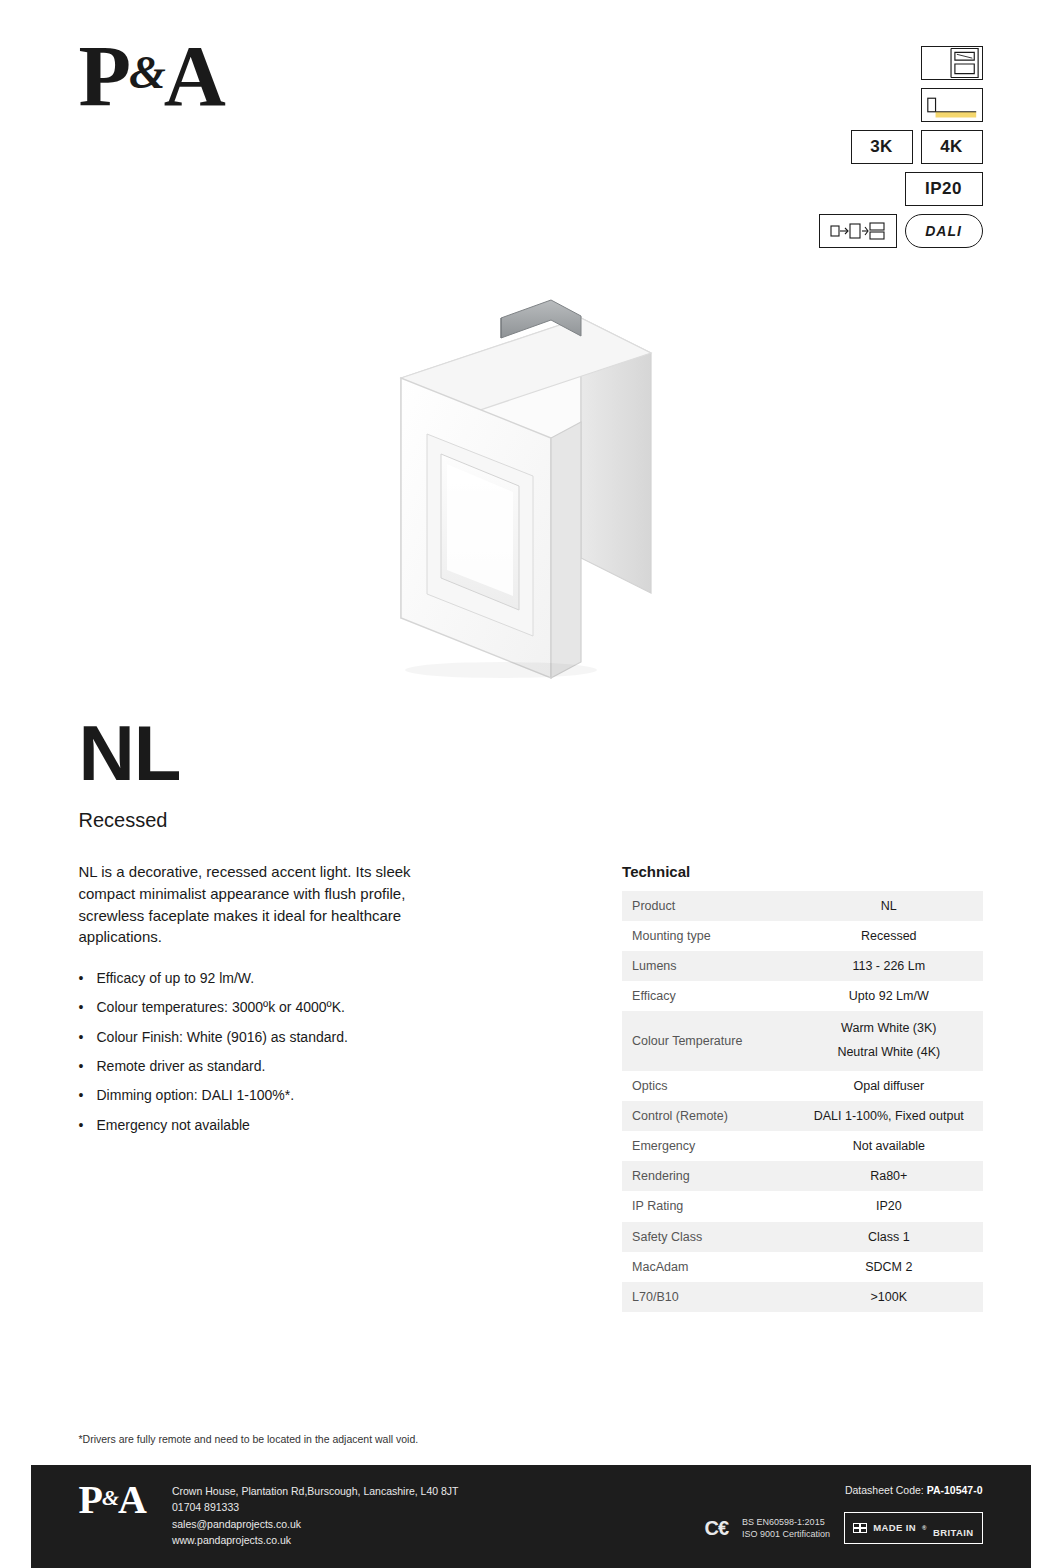P&A
3K
4K
IP20
DALI
NL
Recessed
NL is a decorative, recessed accent light. Its sleek compact minimalist appearance with flush profile, screwless faceplate makes it ideal for healthcare applications.
Efficacy of up to 92 lm/W.
Colour temperatures: 3000ºk or 4000ºK.
Colour Finish: White (9016) as standard.
Remote driver as standard.
Dimming option: DALI 1-100%*.
Emergency not available
Technical
| Product | NL |
| Mounting type | Recessed |
| Lumens | 113 - 226 Lm |
| Efficacy | Upto 92 Lm/W |
| Colour Temperature | Warm White (3K) Neutral White (4K) |
| Optics | Opal diffuser |
| Control (Remote) | DALI 1-100%, Fixed output |
| Emergency | Not available |
| Rendering | Ra80+ |
| IP Rating | IP20 |
| Safety Class | Class 1 |
| MacAdam | SDCM 2 |
| L70/B10 | >100K |
*Drivers are fully remote and need to be located in the adjacent wall void.
P&A
Crown House, Plantation Rd,Burscough, Lancashire, L40 8JT
01704 891333
sales@pandaprojects.co.uk
www.pandaprojects.co.uk
Datasheet Code: PA-10547-0
C€ BS EN60598-1:2015
ISO 9001 Certification MADE IN®
BRITAIN